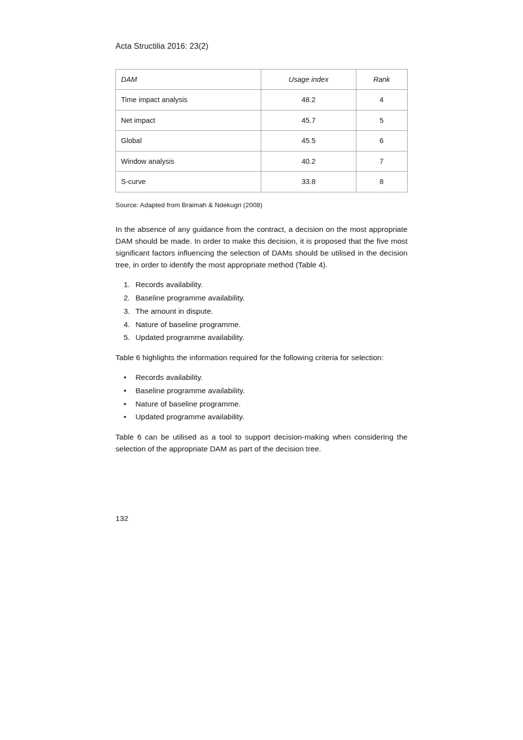Acta Structilia 2016: 23(2)
| DAM | Usage index | Rank |
| --- | --- | --- |
| Time impact analysis | 48.2 | 4 |
| Net impact | 45.7 | 5 |
| Global | 45.5 | 6 |
| Window analysis | 40.2 | 7 |
| S-curve | 33.8 | 8 |
Source: Adapted from Braimah & Ndekugri (2008)
In the absence of any guidance from the contract, a decision on the most appropriate DAM should be made. In order to make this decision, it is proposed that the five most significant factors influencing the selection of DAMs should be utilised in the decision tree, in order to identify the most appropriate method (Table 4).
Records availability.
Baseline programme availability.
The amount in dispute.
Nature of baseline programme.
Updated programme availability.
Table 6 highlights the information required for the following criteria for selection:
Records availability.
Baseline programme availability.
Nature of baseline programme.
Updated programme availability.
Table 6 can be utilised as a tool to support decision-making when considering the selection of the appropriate DAM as part of the decision tree.
132